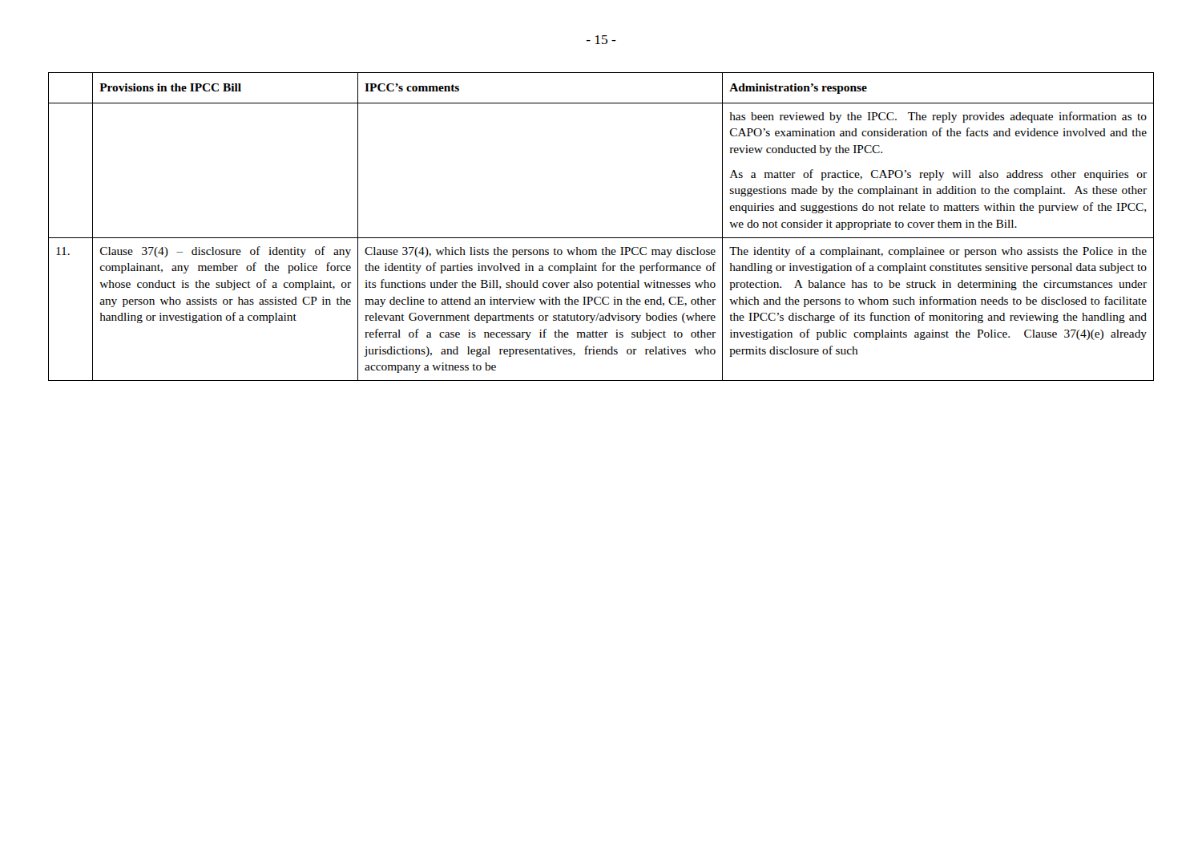- 15 -
| | Provisions in the IPCC Bill | IPCC’s comments | Administration’s response |
| --- | --- | --- | --- |
| | | | has been reviewed by the IPCC. The reply provides adequate information as to CAPO’s examination and consideration of the facts and evidence involved and the review conducted by the IPCC. As a matter of practice, CAPO’s reply will also address other enquiries or suggestions made by the complainant in addition to the complaint. As these other enquiries and suggestions do not relate to matters within the purview of the IPCC, we do not consider it appropriate to cover them in the Bill. |
| 11. | Clause 37(4) – disclosure of identity of any complainant, any member of the police force whose conduct is the subject of a complaint, or any person who assists or has assisted CP in the handling or investigation of a complaint | Clause 37(4), which lists the persons to whom the IPCC may disclose the identity of parties involved in a complaint for the performance of its functions under the Bill, should cover also potential witnesses who may decline to attend an interview with the IPCC in the end, CE, other relevant Government departments or statutory/advisory bodies (where referral of a case is necessary if the matter is subject to other jurisdictions), and legal representatives, friends or relatives who accompany a witness to be | The identity of a complainant, complainee or person who assists the Police in the handling or investigation of a complaint constitutes sensitive personal data subject to protection. A balance has to be struck in determining the circumstances under which and the persons to whom such information needs to be disclosed to facilitate the IPCC’s discharge of its function of monitoring and reviewing the handling and investigation of public complaints against the Police. Clause 37(4)(e) already permits disclosure of such |